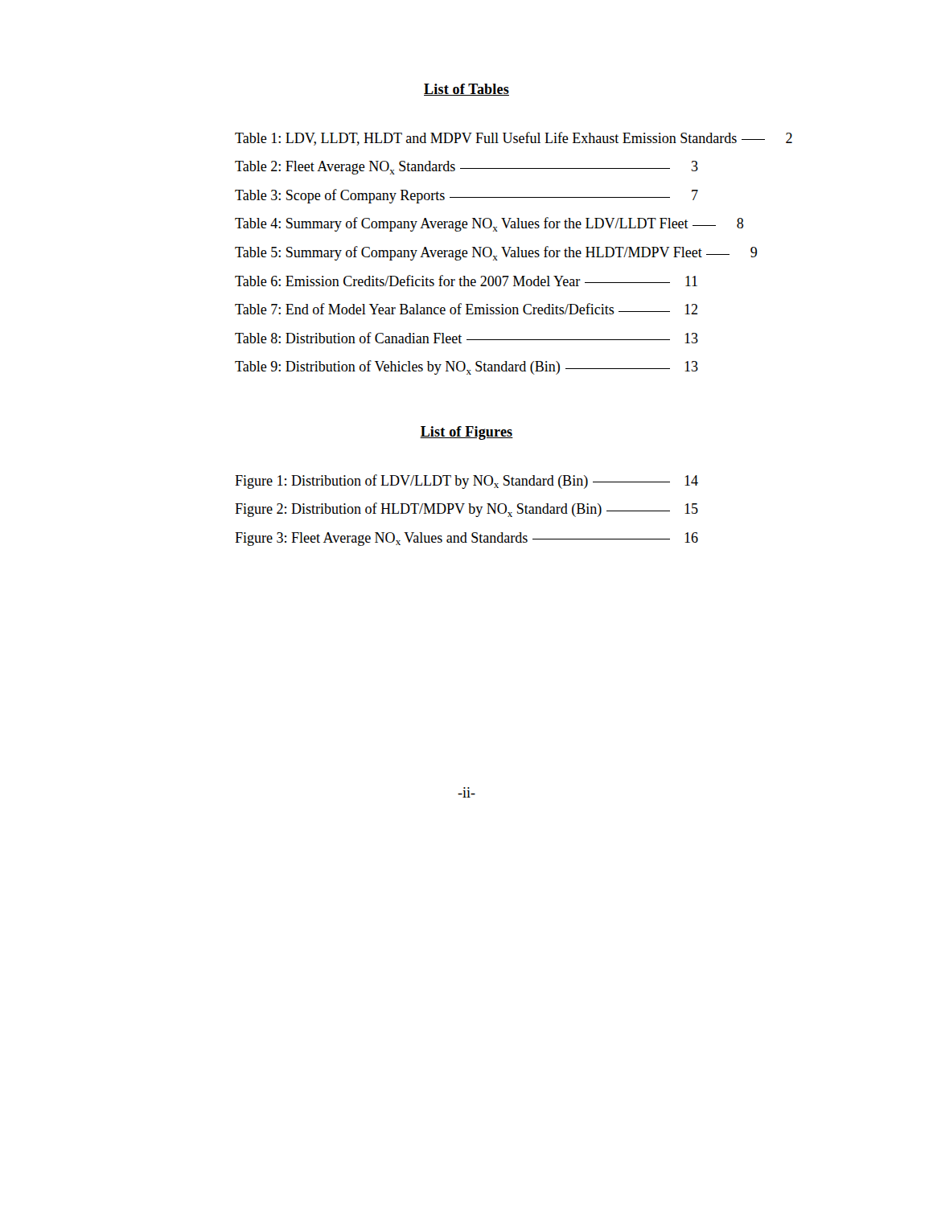List of Tables
Table 1: LDV, LLDT, HLDT and MDPV Full Useful Life Exhaust Emission Standards 2
Table 2: Fleet Average NOx Standards 3
Table 3: Scope of Company Reports 7
Table 4: Summary of Company Average NOx Values for the LDV/LLDT Fleet 8
Table 5: Summary of Company Average NOx Values for the HLDT/MDPV Fleet 9
Table 6: Emission Credits/Deficits for the 2007 Model Year 11
Table 7: End of Model Year Balance of Emission Credits/Deficits 12
Table 8: Distribution of Canadian Fleet 13
Table 9: Distribution of Vehicles by NOx Standard (Bin) 13
List of Figures
Figure 1: Distribution of LDV/LLDT by NOx Standard (Bin) 14
Figure 2: Distribution of HLDT/MDPV by NOx Standard (Bin) 15
Figure 3: Fleet Average NOx Values and Standards 16
-ii-